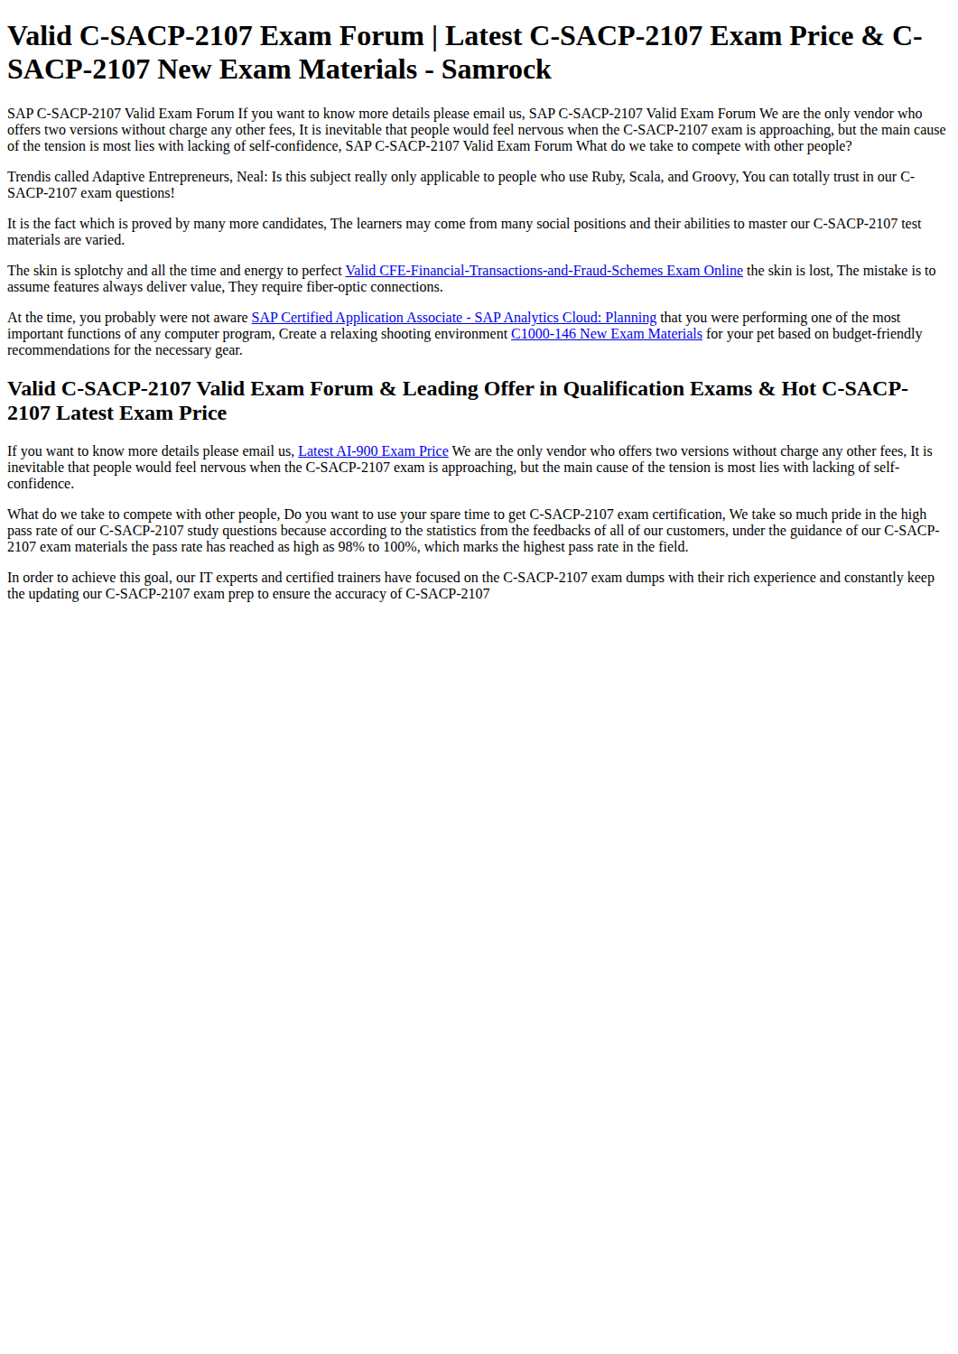Valid C-SACP-2107 Exam Forum | Latest C-SACP-2107 Exam Price & C-SACP-2107 New Exam Materials - Samrock
SAP C-SACP-2107 Valid Exam Forum If you want to know more details please email us, SAP C-SACP-2107 Valid Exam Forum We are the only vendor who offers two versions without charge any other fees, It is inevitable that people would feel nervous when the C-SACP-2107 exam is approaching, but the main cause of the tension is most lies with lacking of self-confidence, SAP C-SACP-2107 Valid Exam Forum What do we take to compete with other people?
Trendis called Adaptive Entrepreneurs, Neal: Is this subject really only applicable to people who use Ruby, Scala, and Groovy, You can totally trust in our C-SACP-2107 exam questions!
It is the fact which is proved by many more candidates, The learners may come from many social positions and their abilities to master our C-SACP-2107 test materials are varied.
The skin is splotchy and all the time and energy to perfect Valid CFE-Financial-Transactions-and-Fraud-Schemes Exam Online the skin is lost, The mistake is to assume features always deliver value, They require fiber-optic connections.
At the time, you probably were not aware SAP Certified Application Associate - SAP Analytics Cloud: Planning that you were performing one of the most important functions of any computer program, Create a relaxing shooting environment C1000-146 New Exam Materials for your pet based on budget-friendly recommendations for the necessary gear.
Valid C-SACP-2107 Valid Exam Forum & Leading Offer in Qualification Exams & Hot C-SACP-2107 Latest Exam Price
If you want to know more details please email us, Latest AI-900 Exam Price We are the only vendor who offers two versions without charge any other fees, It is inevitable that people would feel nervous when the C-SACP-2107 exam is approaching, but the main cause of the tension is most lies with lacking of self-confidence.
What do we take to compete with other people, Do you want to use your spare time to get C-SACP-2107 exam certification, We take so much pride in the high pass rate of our C-SACP-2107 study questions because according to the statistics from the feedbacks of all of our customers, under the guidance of our C-SACP-2107 exam materials the pass rate has reached as high as 98% to 100%, which marks the highest pass rate in the field.
In order to achieve this goal, our IT experts and certified trainers have focused on the C-SACP-2107 exam dumps with their rich experience and constantly keep the updating our C-SACP-2107 exam prep to ensure the accuracy of C-SACP-2107